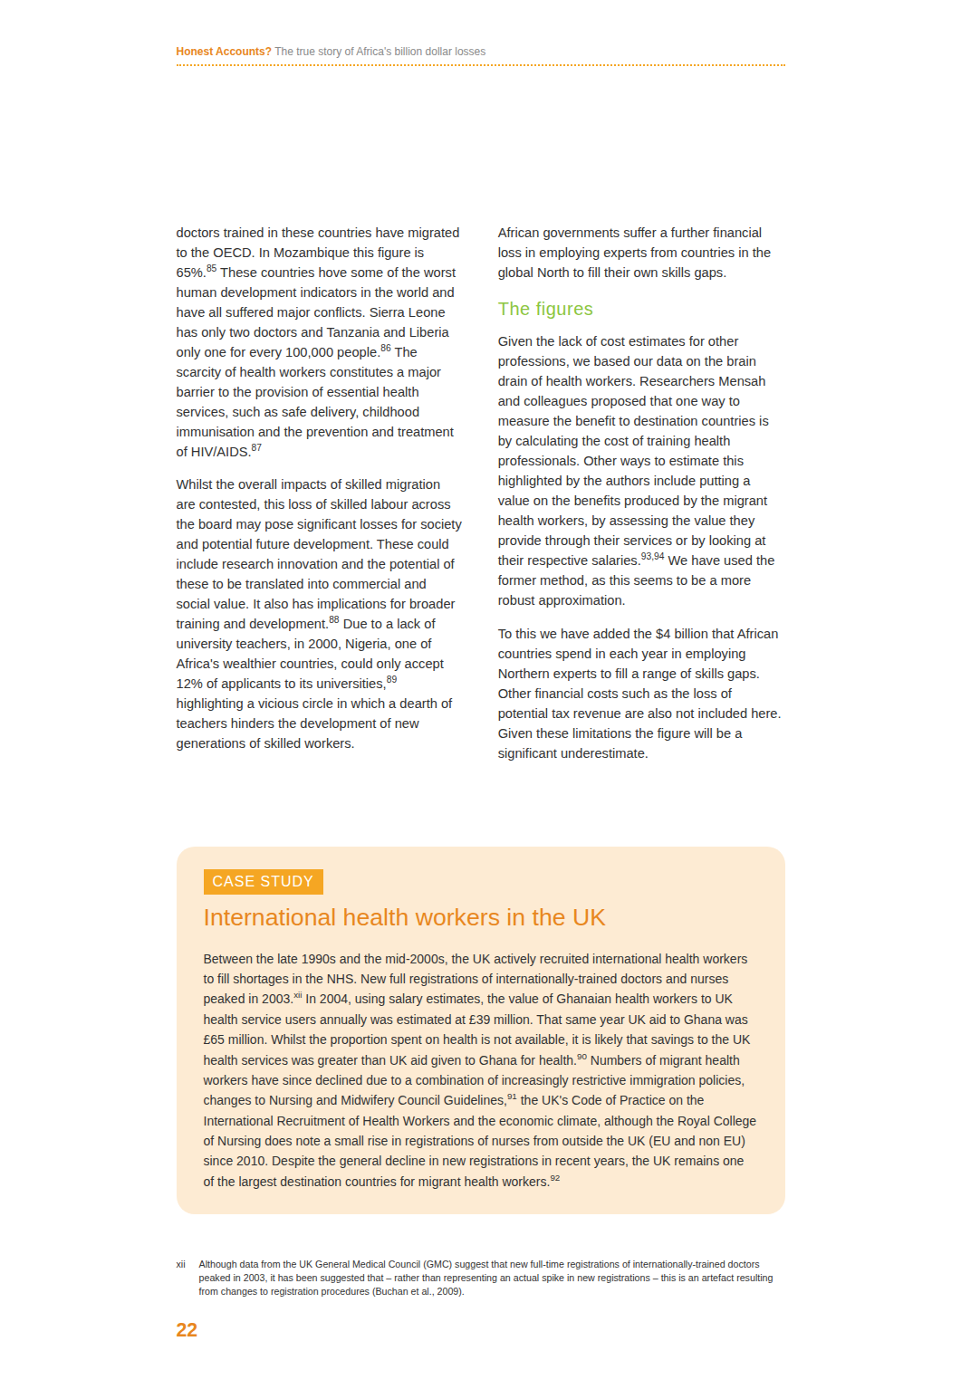Honest Accounts? The true story of Africa's billion dollar losses
doctors trained in these countries have migrated to the OECD. In Mozambique this figure is 65%.85 These countries hove some of the worst human development indicators in the world and have all suffered major conflicts. Sierra Leone has only two doctors and Tanzania and Liberia only one for every 100,000 people.86 The scarcity of health workers constitutes a major barrier to the provision of essential health services, such as safe delivery, childhood immunisation and the prevention and treatment of HIV/AIDS.87
Whilst the overall impacts of skilled migration are contested, this loss of skilled labour across the board may pose significant losses for society and potential future development. These could include research innovation and the potential of these to be translated into commercial and social value. It also has implications for broader training and development.88 Due to a lack of university teachers, in 2000, Nigeria, one of Africa's wealthier countries, could only accept 12% of applicants to its universities,89 highlighting a vicious circle in which a dearth of teachers hinders the development of new generations of skilled workers.
African governments suffer a further financial loss in employing experts from countries in the global North to fill their own skills gaps.
The figures
Given the lack of cost estimates for other professions, we based our data on the brain drain of health workers. Researchers Mensah and colleagues proposed that one way to measure the benefit to destination countries is by calculating the cost of training health professionals. Other ways to estimate this highlighted by the authors include putting a value on the benefits produced by the migrant health workers, by assessing the value they provide through their services or by looking at their respective salaries.93,94 We have used the former method, as this seems to be a more robust approximation.
To this we have added the $4 billion that African countries spend in each year in employing Northern experts to fill a range of skills gaps. Other financial costs such as the loss of potential tax revenue are also not included here. Given these limitations the figure will be a significant underestimate.
CASE STUDY
International health workers in the UK
Between the late 1990s and the mid-2000s, the UK actively recruited international health workers to fill shortages in the NHS. New full registrations of internationally-trained doctors and nurses peaked in 2003.xii In 2004, using salary estimates, the value of Ghanaian health workers to UK health service users annually was estimated at £39 million. That same year UK aid to Ghana was £65 million. Whilst the proportion spent on health is not available, it is likely that savings to the UK health services was greater than UK aid given to Ghana for health.90 Numbers of migrant health workers have since declined due to a combination of increasingly restrictive immigration policies, changes to Nursing and Midwifery Council Guidelines,91 the UK's Code of Practice on the International Recruitment of Health Workers and the economic climate, although the Royal College of Nursing does note a small rise in registrations of nurses from outside the UK (EU and non EU) since 2010. Despite the general decline in new registrations in recent years, the UK remains one of the largest destination countries for migrant health workers.92
xii Although data from the UK General Medical Council (GMC) suggest that new full-time registrations of internationally-trained doctors peaked in 2003, it has been suggested that – rather than representing an actual spike in new registrations – this is an artefact resulting from changes to registration procedures (Buchan et al., 2009).
22